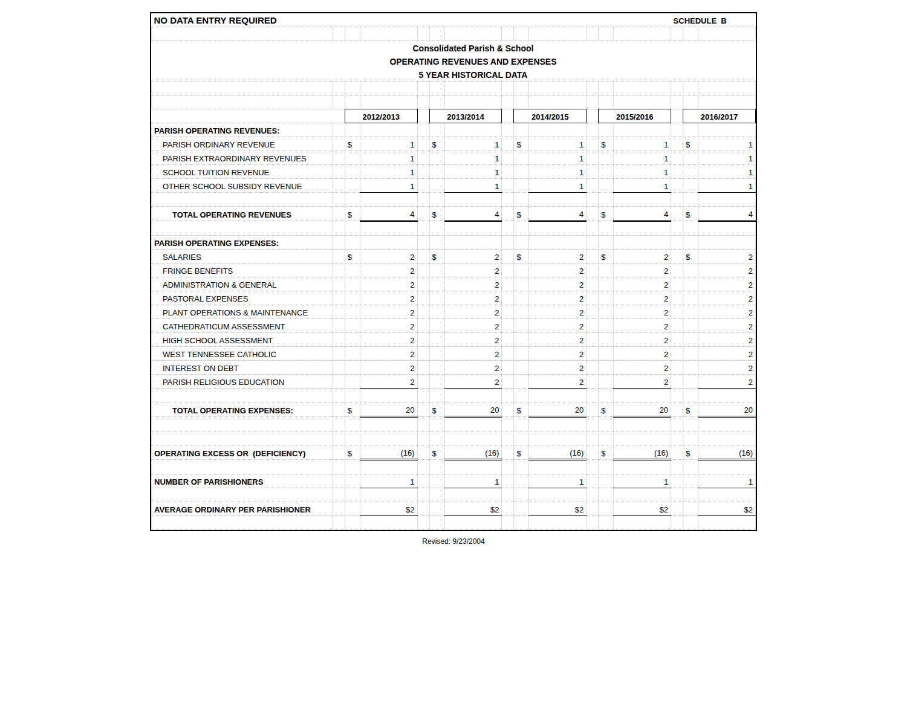| NO DATA ENTRY REQUIRED | | | | | | | | | | | SCHEDULE B |
| | | | Consolidated Parish & School | | | | | | |
| | | | OPERATING REVENUES AND EXPENSES | | | | | | |
| | | | 5 YEAR HISTORICAL DATA | | | | | | |
| | | 2012/2013 | | 2013/2014 | | 2014/2015 | | 2015/2016 | | 2016/2017 |
| PARISH OPERATING REVENUES: | | | | | | | | | | | | | | | |
| PARISH ORDINARY REVENUE | | $ | 1 | | $ | 1 | | $ | 1 | | $ | 1 | | $ | 1 |
| PARISH EXTRAORDINARY REVENUES | | | 1 | | | 1 | | | 1 | | | 1 | | | 1 |
| SCHOOL TUITION REVENUE | | | 1 | | | 1 | | | 1 | | | 1 | | | 1 |
| OTHER SCHOOL SUBSIDY REVENUE | | | 1 | | | 1 | | | 1 | | | 1 | | | 1 |
| TOTAL OPERATING REVENUES | | $ | 4 | | $ | 4 | | $ | 4 | | $ | 4 | | $ | 4 |
| PARISH OPERATING EXPENSES: | | | | | | | | | | | | | | | |
| SALARIES | | $ | 2 | | $ | 2 | | $ | 2 | | $ | 2 | | $ | 2 |
| FRINGE BENEFITS | | | 2 | | | 2 | | | 2 | | | 2 | | | 2 |
| ADMINISTRATION & GENERAL | | | 2 | | | 2 | | | 2 | | | 2 | | | 2 |
| PASTORAL EXPENSES | | | 2 | | | 2 | | | 2 | | | 2 | | | 2 |
| PLANT OPERATIONS & MAINTENANCE | | | 2 | | | 2 | | | 2 | | | 2 | | | 2 |
| CATHEDRATICUM ASSESSMENT | | | 2 | | | 2 | | | 2 | | | 2 | | | 2 |
| HIGH SCHOOL ASSESSMENT | | | 2 | | | 2 | | | 2 | | | 2 | | | 2 |
| WEST TENNESSEE CATHOLIC | | | 2 | | | 2 | | | 2 | | | 2 | | | 2 |
| INTEREST ON DEBT | | | 2 | | | 2 | | | 2 | | | 2 | | | 2 |
| PARISH RELIGIOUS EDUCATION | | | 2 | | | 2 | | | 2 | | | 2 | | | 2 |
| TOTAL OPERATING EXPENSES: | | $ | 20 | | $ | 20 | | $ | 20 | | $ | 20 | | $ | 20 |
| OPERATING EXCESS OR (DEFICIENCY) | | $ | (16) | | $ | (16) | | $ | (16) | | $ | (16) | | $ | (16) |
| NUMBER OF PARISHIONERS | | | 1 | | | 1 | | | 1 | | | 1 | | | 1 |
| AVERAGE ORDINARY PER PARISHIONER | | | $2 | | | $2 | | | $2 | | | $2 | | | $2 |
Revised: 9/23/2004